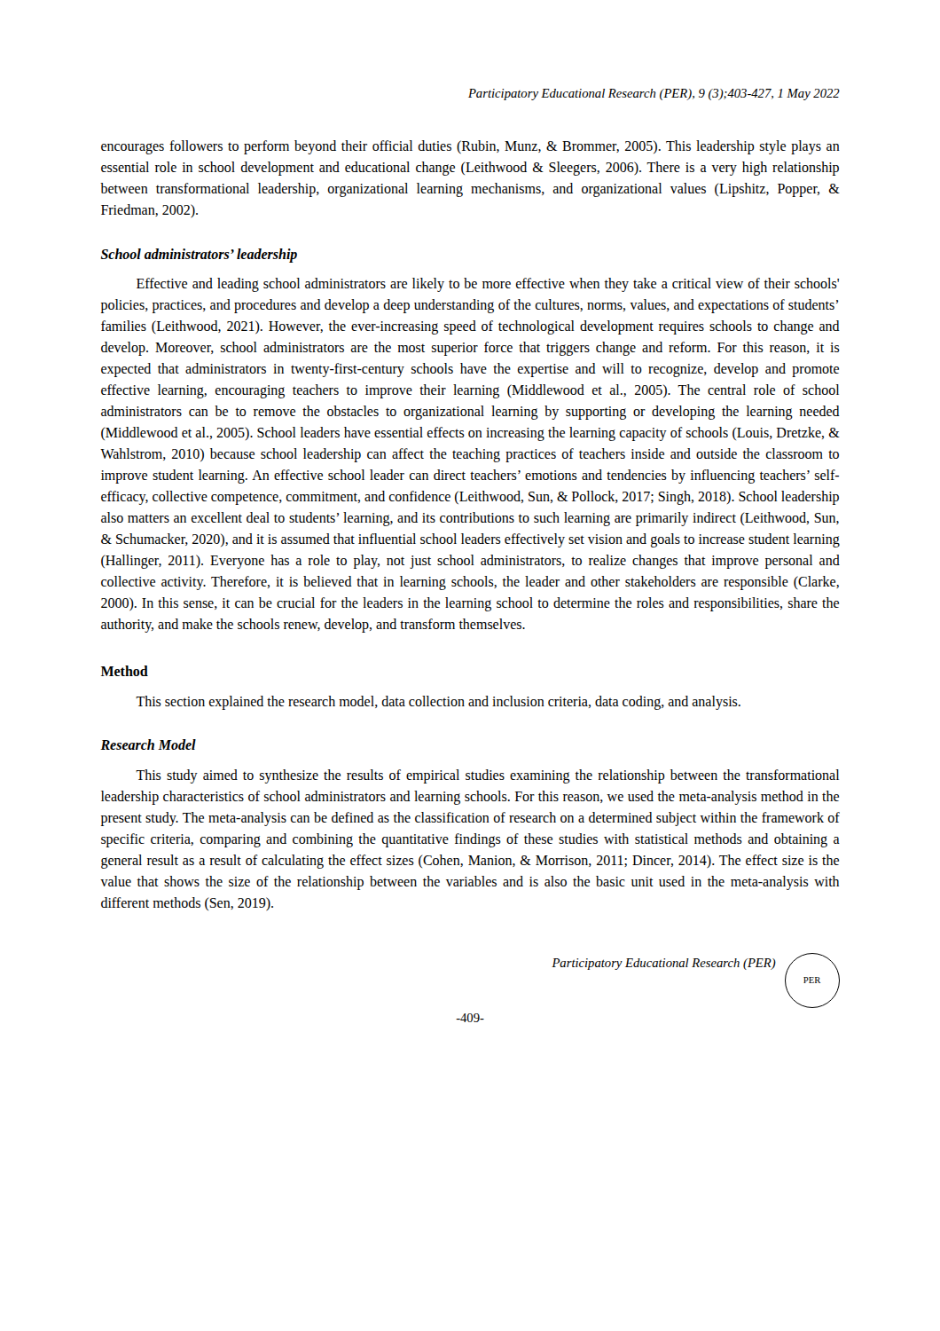Participatory Educational Research (PER), 9 (3);403-427, 1 May 2022
encourages followers to perform beyond their official duties (Rubin, Munz, & Brommer, 2005). This leadership style plays an essential role in school development and educational change (Leithwood & Sleegers, 2006). There is a very high relationship between transformational leadership, organizational learning mechanisms, and organizational values (Lipshitz, Popper, & Friedman, 2002).
School administrators’ leadership
Effective and leading school administrators are likely to be more effective when they take a critical view of their schools' policies, practices, and procedures and develop a deep understanding of the cultures, norms, values, and expectations of students’ families (Leithwood, 2021). However, the ever-increasing speed of technological development requires schools to change and develop. Moreover, school administrators are the most superior force that triggers change and reform. For this reason, it is expected that administrators in twenty-first-century schools have the expertise and will to recognize, develop and promote effective learning, encouraging teachers to improve their learning (Middlewood et al., 2005). The central role of school administrators can be to remove the obstacles to organizational learning by supporting or developing the learning needed (Middlewood et al., 2005). School leaders have essential effects on increasing the learning capacity of schools (Louis, Dretzke, & Wahlstrom, 2010) because school leadership can affect the teaching practices of teachers inside and outside the classroom to improve student learning. An effective school leader can direct teachers’ emotions and tendencies by influencing teachers’ self-efficacy, collective competence, commitment, and confidence (Leithwood, Sun, & Pollock, 2017; Singh, 2018). School leadership also matters an excellent deal to students’ learning, and its contributions to such learning are primarily indirect (Leithwood, Sun, & Schumacker, 2020), and it is assumed that influential school leaders effectively set vision and goals to increase student learning (Hallinger, 2011). Everyone has a role to play, not just school administrators, to realize changes that improve personal and collective activity. Therefore, it is believed that in learning schools, the leader and other stakeholders are responsible (Clarke, 2000). In this sense, it can be crucial for the leaders in the learning school to determine the roles and responsibilities, share the authority, and make the schools renew, develop, and transform themselves.
Method
This section explained the research model, data collection and inclusion criteria, data coding, and analysis.
Research Model
This study aimed to synthesize the results of empirical studies examining the relationship between the transformational leadership characteristics of school administrators and learning schools. For this reason, we used the meta-analysis method in the present study. The meta-analysis can be defined as the classification of research on a determined subject within the framework of specific criteria, comparing and combining the quantitative findings of these studies with statistical methods and obtaining a general result as a result of calculating the effect sizes (Cohen, Manion, & Morrison, 2011; Dincer, 2014). The effect size is the value that shows the size of the relationship between the variables and is also the basic unit used in the meta-analysis with different methods (Sen, 2019).
PER
Participatory Educational Research (PER)
-409-